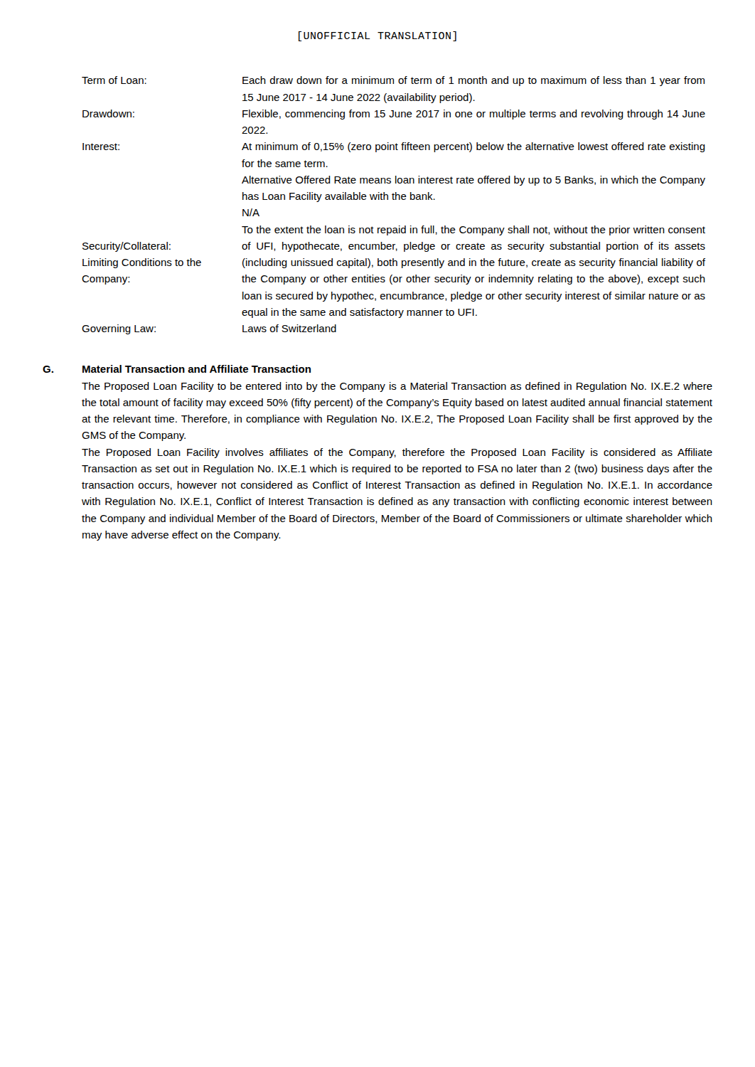[UNOFFICIAL TRANSLATION]
| Term of Loan: | Each draw down for a minimum of term of 1 month and up to maximum of less than 1 year from 15 June 2017 - 14 June 2022 (availability period). |
| Drawdown: | Flexible, commencing from 15 June 2017 in one or multiple terms and revolving through 14 June 2022. |
| Interest: | At minimum of 0,15% (zero point fifteen percent) below the alternative lowest offered rate existing for the same term. Alternative Offered Rate means loan interest rate offered by up to 5 Banks, in which the Company has Loan Facility available with the bank. N/A |
| Security/Collateral: Limiting Conditions to the Company: | To the extent the loan is not repaid in full, the Company shall not, without the prior written consent of UFI, hypothecate, encumber, pledge or create as security substantial portion of its assets (including unissued capital), both presently and in the future, create as security financial liability of the Company or other entities (or other security or indemnity relating to the above), except such loan is secured by hypothec, encumbrance, pledge or other security interest of similar nature or as equal in the same and satisfactory manner to UFI. |
| Governing Law: | Laws of Switzerland |
G.
Material Transaction and Affiliate Transaction
The Proposed Loan Facility to be entered into by the Company is a Material Transaction as defined in Regulation No. IX.E.2 where the total amount of facility may exceed 50% (fifty percent) of the Company’s Equity based on latest audited annual financial statement at the relevant time. Therefore, in compliance with Regulation No. IX.E.2, The Proposed Loan Facility shall be first approved by the GMS of the Company.
The Proposed Loan Facility involves affiliates of the Company, therefore the Proposed Loan Facility is considered as Affiliate Transaction as set out in Regulation No. IX.E.1 which is required to be reported to FSA no later than 2 (two) business days after the transaction occurs, however not considered as Conflict of Interest Transaction as defined in Regulation No. IX.E.1. In accordance with Regulation No. IX.E.1, Conflict of Interest Transaction is defined as any transaction with conflicting economic interest between the Company and individual Member of the Board of Directors, Member of the Board of Commissioners or ultimate shareholder which may have adverse effect on the Company.